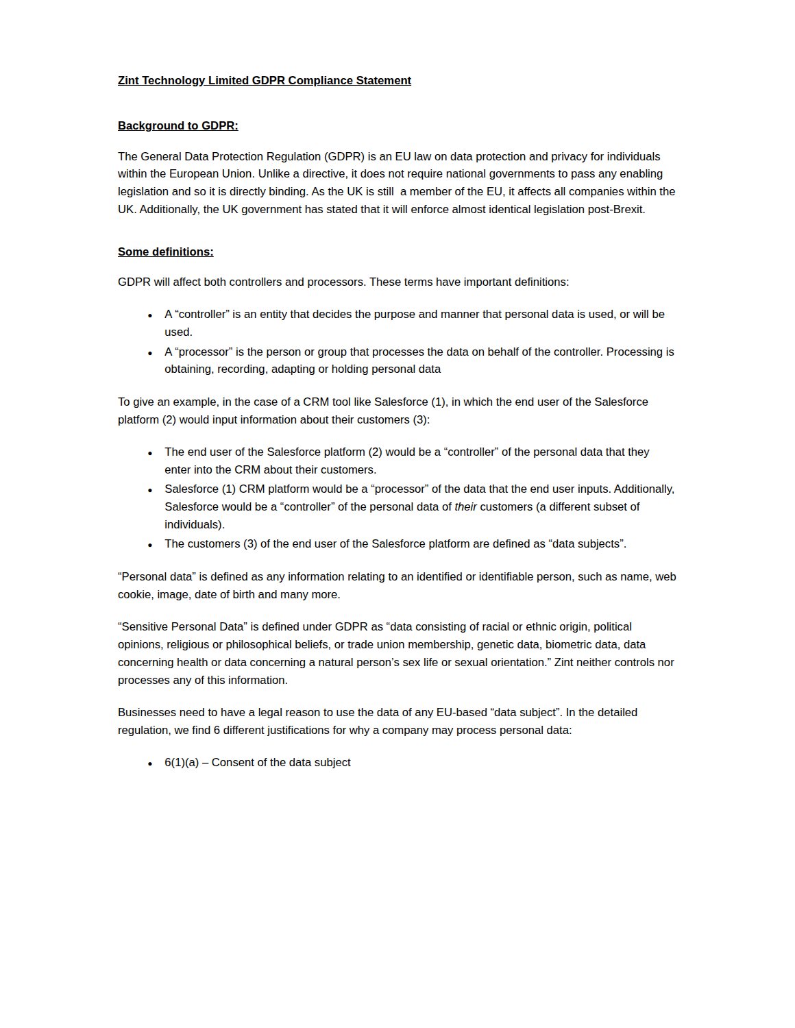Zint Technology Limited GDPR Compliance Statement
Background to GDPR:
The General Data Protection Regulation (GDPR) is an EU law on data protection and privacy for individuals within the European Union. Unlike a directive, it does not require national governments to pass any enabling legislation and so it is directly binding. As the UK is still a member of the EU, it affects all companies within the UK. Additionally, the UK government has stated that it will enforce almost identical legislation post-Brexit.
Some definitions:
GDPR will affect both controllers and processors. These terms have important definitions:
A “controller” is an entity that decides the purpose and manner that personal data is used, or will be used.
A “processor” is the person or group that processes the data on behalf of the controller. Processing is obtaining, recording, adapting or holding personal data
To give an example, in the case of a CRM tool like Salesforce (1), in which the end user of the Salesforce platform (2) would input information about their customers (3):
The end user of the Salesforce platform (2) would be a “controller” of the personal data that they enter into the CRM about their customers.
Salesforce (1) CRM platform would be a “processor” of the data that the end user inputs. Additionally, Salesforce would be a “controller” of the personal data of their customers (a different subset of individuals).
The customers (3) of the end user of the Salesforce platform are defined as “data subjects”.
“Personal data” is defined as any information relating to an identified or identifiable person, such as name, web cookie, image, date of birth and many more.
“Sensitive Personal Data” is defined under GDPR as “data consisting of racial or ethnic origin, political opinions, religious or philosophical beliefs, or trade union membership, genetic data, biometric data, data concerning health or data concerning a natural person’s sex life or sexual orientation.” Zint neither controls nor processes any of this information.
Businesses need to have a legal reason to use the data of any EU-based “data subject”. In the detailed regulation, we find 6 different justifications for why a company may process personal data:
6(1)(a) – Consent of the data subject